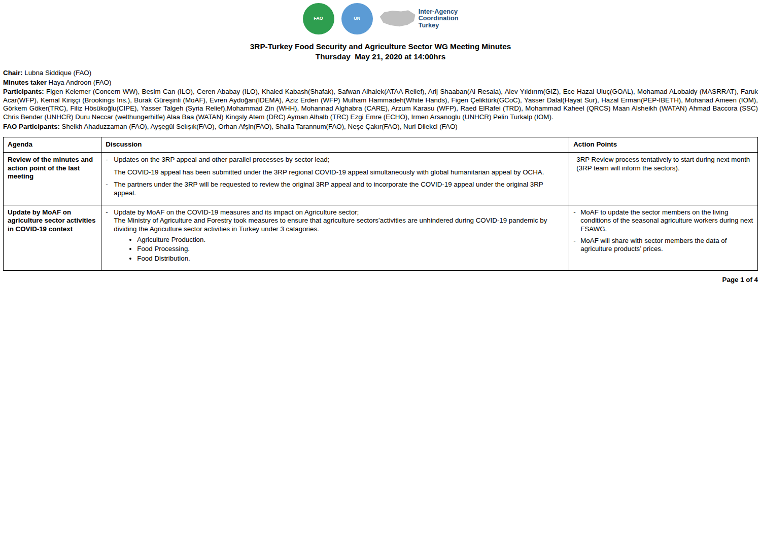FAO
UN
Inter-Agency Coordination Turkey
3RP-Turkey Food Security and Agriculture Sector WG Meeting Minutes
Thursday May 21, 2020 at 14:00hrs
Chair: Lubna Siddique (FAO)
Minutes taker Haya Androon (FAO)
Participants: Figen Kelemer (Concern WW), Besim Can (ILO), Ceren Ababay (ILO), Khaled Kabash(Shafak), Safwan Alhaiek(ATAA Relief), Arij Shaaban(Al Resala), Alev Yıldırım(GIZ), Ece Hazal Uluç(GOAL), Mohamad ALobaidy (MASRRAT), Faruk Acar(WFP), Kemal Kirişçi (Brookings Ins.), Burak Güreşinli (MoAF), Evren Aydoğan(IDEMA), Aziz Erden (WFP) Mulham Hammadeh(White Hands), Figen Çeliktürk(GCoC), Yasser Dalal(Hayat Sur), Hazal Erman(PEP-IBETH), Mohanad Ameen (IOM), Görkem Göker(TRC), Filiz Hösükoğlu(CIPE), Yasser Talgeh (Syria Relief),Mohammad Zin (WHH), Mohannad Alghabra (CARE), Arzum Karasu (WFP), Raed ElRafei (TRD), Mohammad Kaheel (QRCS) Maan Alsheikh (WATAN) Ahmad Baccora (SSC) Chris Bender (UNHCR) Duru Neccar (welthungerhilfe) Alaa Baa (WATAN) Kingsly Atem (DRC) Ayman Alhalb (TRC) Ezgi Emre (ECHO), Irmen Arsanoglu (UNHCR) Pelin Turkalp (IOM).
FAO Participants: Sheikh Ahaduzzaman (FAO), Ayşegül Selışık(FAO), Orhan Afşin(FAO), Shaila Tarannum(FAO), Neşe Çakır(FAO), Nuri Dilekci (FAO)
| Agenda | Discussion | Action Points |
| --- | --- | --- |
| Review of the minutes and action point of the last meeting | Updates on the 3RP appeal and other parallel processes by sector lead; The COVID-19 appeal has been submitted under the 3RP regional COVID-19 appeal simultaneously with global humanitarian appeal by OCHA. The partners under the 3RP will be requested to review the original 3RP appeal and to incorporate the COVID-19 appeal under the original 3RP appeal. | 3RP Review process tentatively to start during next month (3RP team will inform the sectors). |
| Update by MoAF on agriculture sector activities in COVID-19 context | Update by MoAF on the COVID-19 measures and its impact on Agriculture sector; The Ministry of Agriculture and Forestry took measures to ensure that agriculture sectors’activities are unhindered during COVID-19 pandemic by dividing the Agriculture sector activities in Turkey under 3 catagories. Agriculture Production. Food Processing. Food Distribution. | MoAF to update the sector members on the living conditions of the seasonal agriculture workers during next FSAWG. MoAF will share with sector members the data of agriculture products’ prices. |
Page 1 of 4